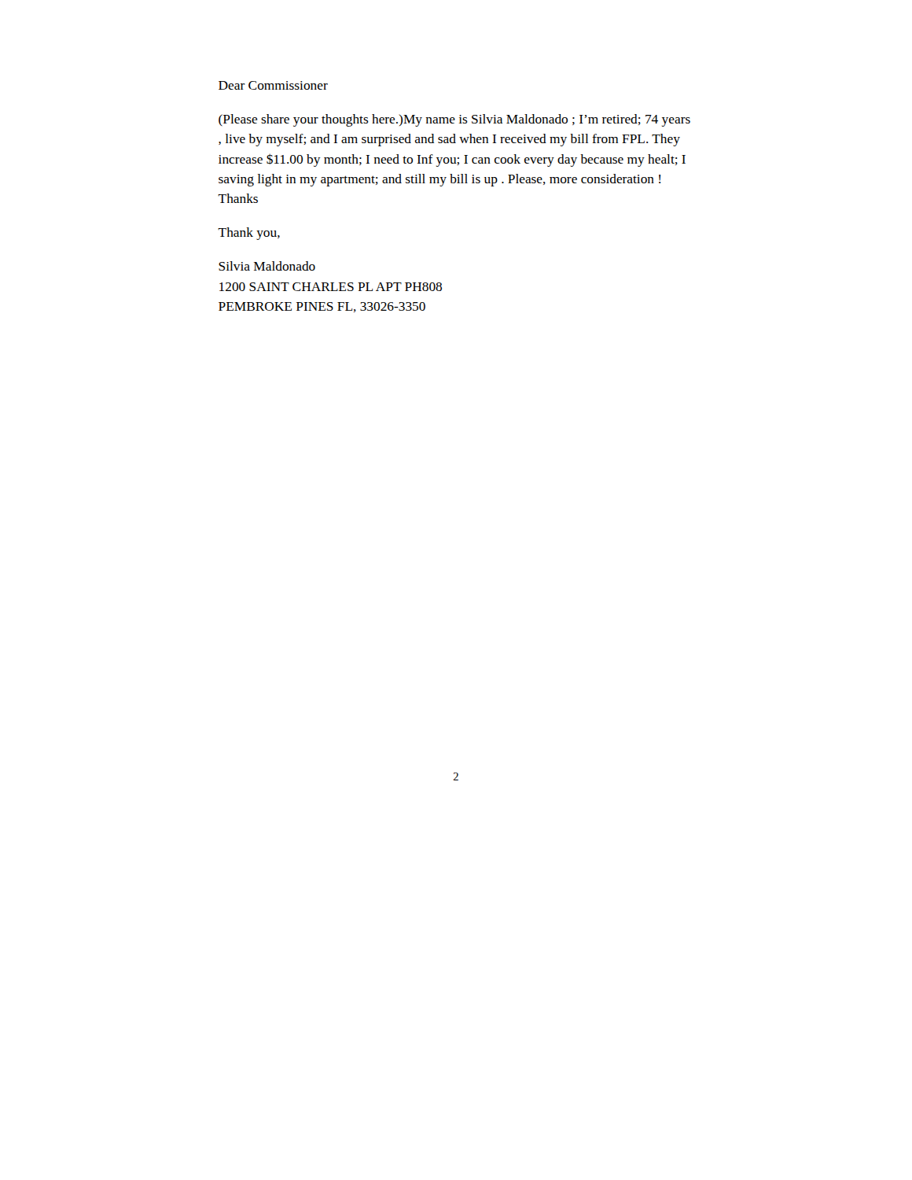Dear Commissioner
(Please share your thoughts here.)My name is Silvia Maldonado ; I’m retired; 74 years , live by myself; and I am surprised and sad when I received my bill from FPL. They increase $11.00 by month; I need to Inf you; I can cook every day because my healt; I saving light in my apartment; and still my bill is up . Please, more consideration ! Thanks
Thank you,
Silvia Maldonado
1200 SAINT CHARLES PL APT PH808
PEMBROKE PINES FL, 33026-3350
2